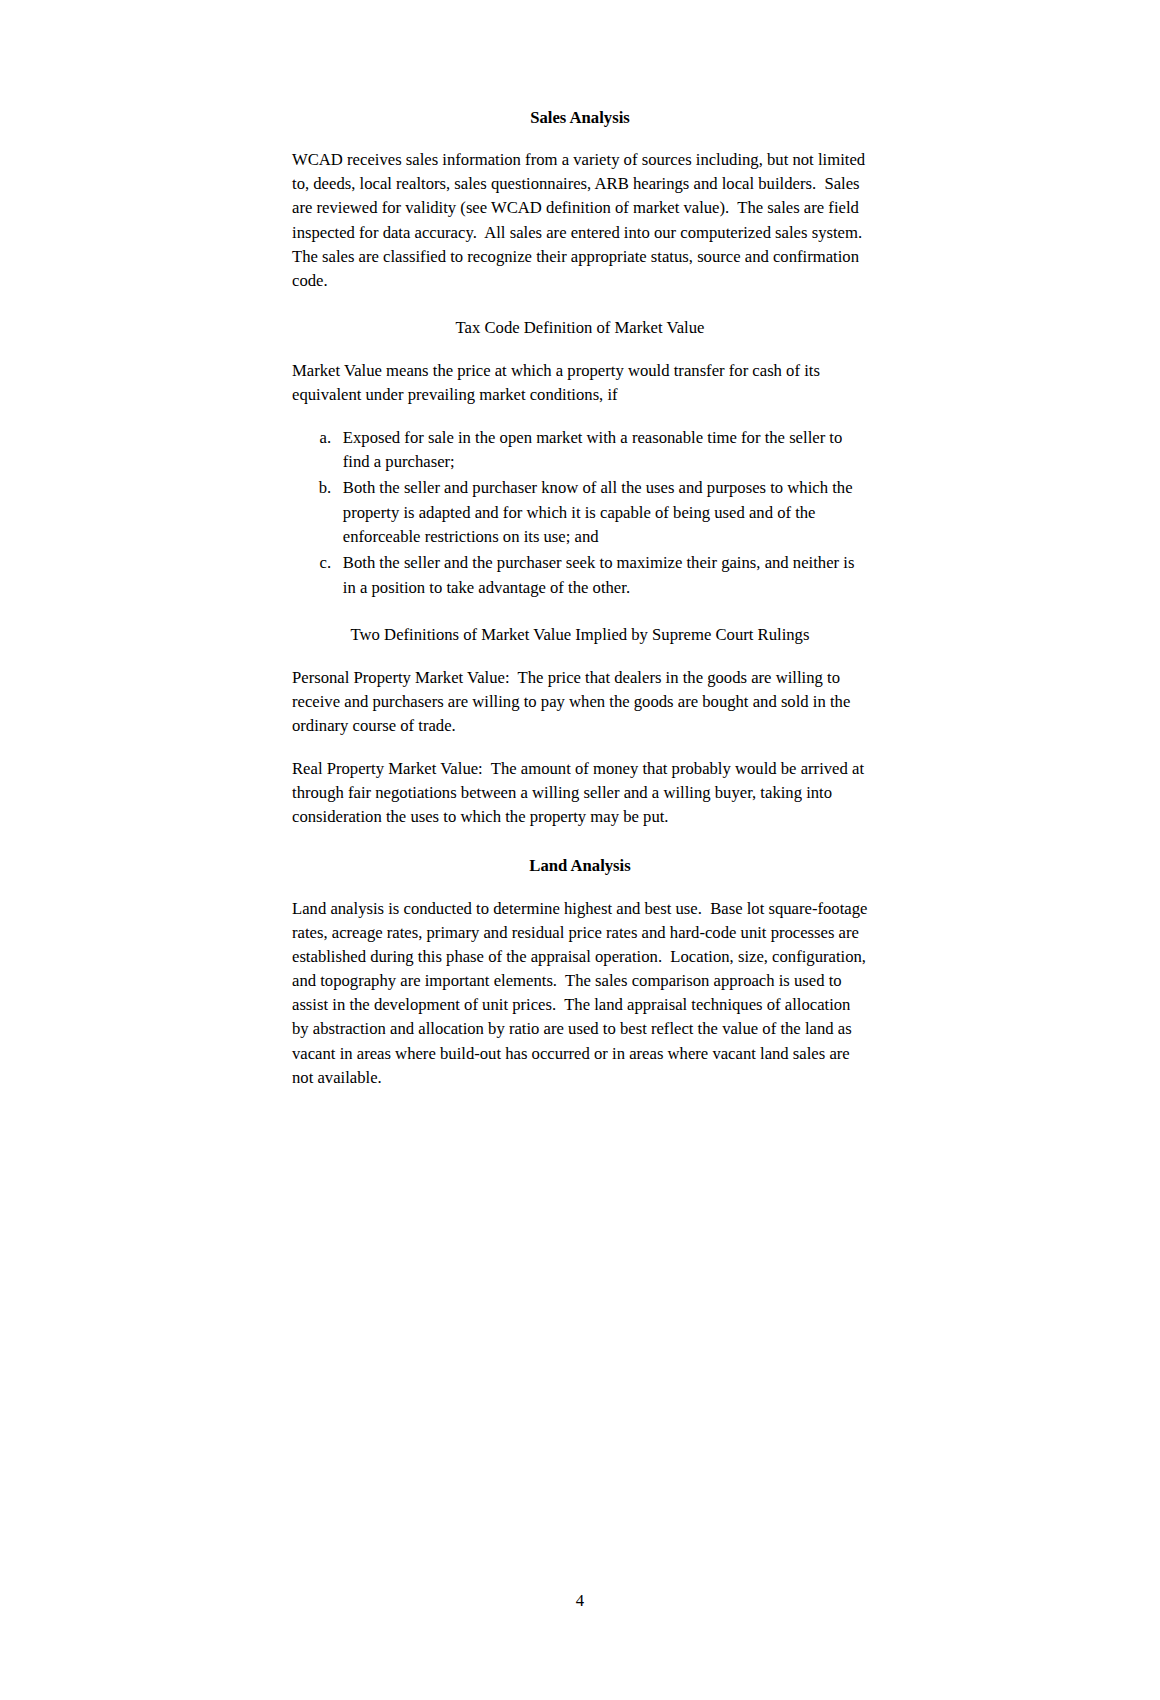Sales Analysis
WCAD receives sales information from a variety of sources including, but not limited to, deeds, local realtors, sales questionnaires, ARB hearings and local builders. Sales are reviewed for validity (see WCAD definition of market value). The sales are field inspected for data accuracy. All sales are entered into our computerized sales system. The sales are classified to recognize their appropriate status, source and confirmation code.
Tax Code Definition of Market Value
Market Value means the price at which a property would transfer for cash of its equivalent under prevailing market conditions, if
Exposed for sale in the open market with a reasonable time for the seller to find a purchaser;
Both the seller and purchaser know of all the uses and purposes to which the property is adapted and for which it is capable of being used and of the enforceable restrictions on its use; and
Both the seller and the purchaser seek to maximize their gains, and neither is in a position to take advantage of the other.
Two Definitions of Market Value Implied by Supreme Court Rulings
Personal Property Market Value: The price that dealers in the goods are willing to receive and purchasers are willing to pay when the goods are bought and sold in the ordinary course of trade.
Real Property Market Value: The amount of money that probably would be arrived at through fair negotiations between a willing seller and a willing buyer, taking into consideration the uses to which the property may be put.
Land Analysis
Land analysis is conducted to determine highest and best use. Base lot square-footage rates, acreage rates, primary and residual price rates and hard-code unit processes are established during this phase of the appraisal operation. Location, size, configuration, and topography are important elements. The sales comparison approach is used to assist in the development of unit prices. The land appraisal techniques of allocation by abstraction and allocation by ratio are used to best reflect the value of the land as vacant in areas where build-out has occurred or in areas where vacant land sales are not available.
4